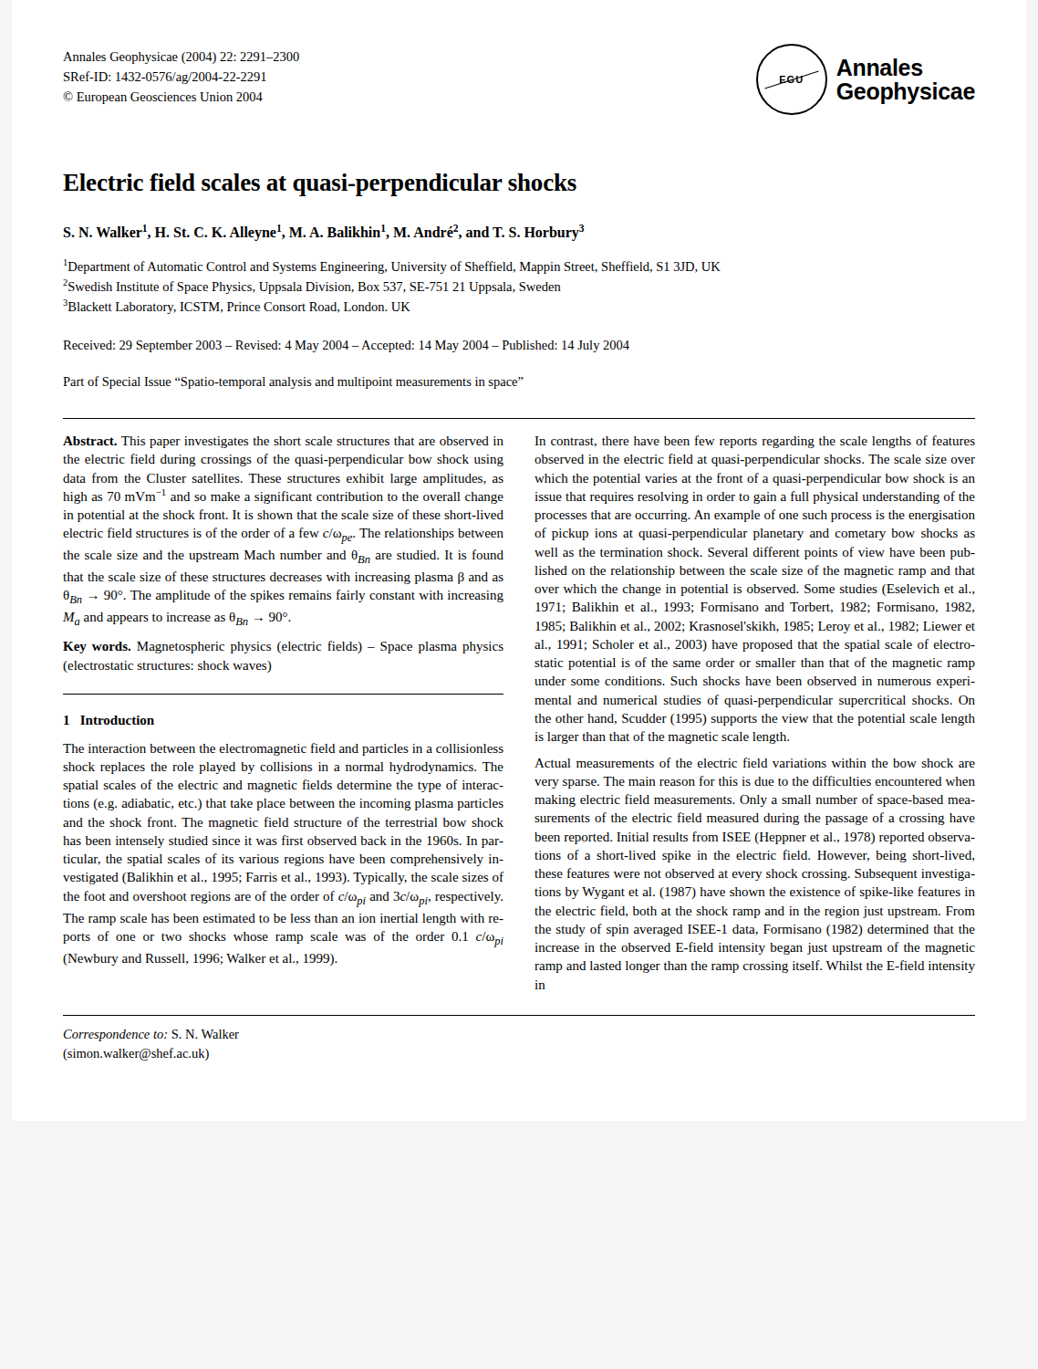Annales Geophysicae (2004) 22: 2291–2300
SRef-ID: 1432-0576/ag/2004-22-2291
© European Geosciences Union 2004
Annales
Geophysicae
Electric field scales at quasi-perpendicular shocks
S. N. Walker1, H. St. C. K. Alleyne1, M. A. Balikhin1, M. André2, and T. S. Horbury3
1Department of Automatic Control and Systems Engineering, University of Sheffield, Mappin Street, Sheffield, S1 3JD, UK
2Swedish Institute of Space Physics, Uppsala Division, Box 537, SE-751 21 Uppsala, Sweden
3Blackett Laboratory, ICSTM, Prince Consort Road, London. UK
Received: 29 September 2003 – Revised: 4 May 2004 – Accepted: 14 May 2004 – Published: 14 July 2004
Part of Special Issue “Spatio-temporal analysis and multipoint measurements in space”
Abstract. This paper investigates the short scale structures that are observed in the electric field during crossings of the quasi-perpendicular bow shock using data from the Cluster satellites. These structures exhibit large amplitudes, as high as 70 mVm−1 and so make a significant contribution to the overall change in potential at the shock front. It is shown that the scale size of these short-lived electric field structures is of the order of a few c/ωpe. The relationships between the scale size and the upstream Mach number and θBn are studied. It is found that the scale size of these structures decreases with increasing plasma β and as θBn → 90°. The amplitude of the spikes remains fairly constant with increasing Ma and appears to increase as θBn → 90°.
Key words. Magnetospheric physics (electric fields) – Space plasma physics (electrostatic structures: shock waves)
1 Introduction
The interaction between the electromagnetic field and particles in a collisionless shock replaces the role played by collisions in a normal hydrodynamics. The spatial scales of the electric and magnetic fields determine the type of interactions (e.g. adiabatic, etc.) that take place between the incoming plasma particles and the shock front. The magnetic field structure of the terrestrial bow shock has been intensely studied since it was first observed back in the 1960s. In particular, the spatial scales of its various regions have been comprehensively investigated (Balikhin et al., 1995; Farris et al., 1993). Typically, the scale sizes of the foot and overshoot regions are of the order of c/ωpi and 3c/ωpi, respectively. The ramp scale has been estimated to be less than an ion inertial length with reports of one or two shocks whose ramp scale was of the order 0.1 c/ωpi (Newbury and Russell, 1996; Walker et al., 1999).
In contrast, there have been few reports regarding the scale lengths of features observed in the electric field at quasi-perpendicular shocks. The scale size over which the potential varies at the front of a quasi-perpendicular bow shock is an issue that requires resolving in order to gain a full physical understanding of the processes that are occurring. An example of one such process is the energisation of pickup ions at quasi-perpendicular planetary and cometary bow shocks as well as the termination shock. Several different points of view have been published on the relationship between the scale size of the magnetic ramp and that over which the change in potential is observed. Some studies (Eselevich et al., 1971; Balikhin et al., 1993; Formisano and Torbert, 1982; Formisano, 1982, 1985; Balikhin et al., 2002; Krasnosel'skikh, 1985; Leroy et al., 1982; Liewer et al., 1991; Scholer et al., 2003) have proposed that the spatial scale of electrostatic potential is of the same order or smaller than that of the magnetic ramp under some conditions. Such shocks have been observed in numerous experimental and numerical studies of quasi-perpendicular supercritical shocks. On the other hand, Scudder (1995) supports the view that the potential scale length is larger than that of the magnetic scale length.
Actual measurements of the electric field variations within the bow shock are very sparse. The main reason for this is due to the difficulties encountered when making electric field measurements. Only a small number of space-based measurements of the electric field measured during the passage of a crossing have been reported. Initial results from ISEE (Heppner et al., 1978) reported observations of a short-lived spike in the electric field. However, being short-lived, these features were not observed at every shock crossing. Subsequent investigations by Wygant et al. (1987) have shown the existence of spike-like features in the electric field, both at the shock ramp and in the region just upstream. From the study of spin averaged ISEE-1 data, Formisano (1982) determined that the increase in the observed E-field intensity began just upstream of the magnetic ramp and lasted longer than the ramp crossing itself. Whilst the E-field intensity in
Correspondence to: S. N. Walker
(simon.walker@shef.ac.uk)